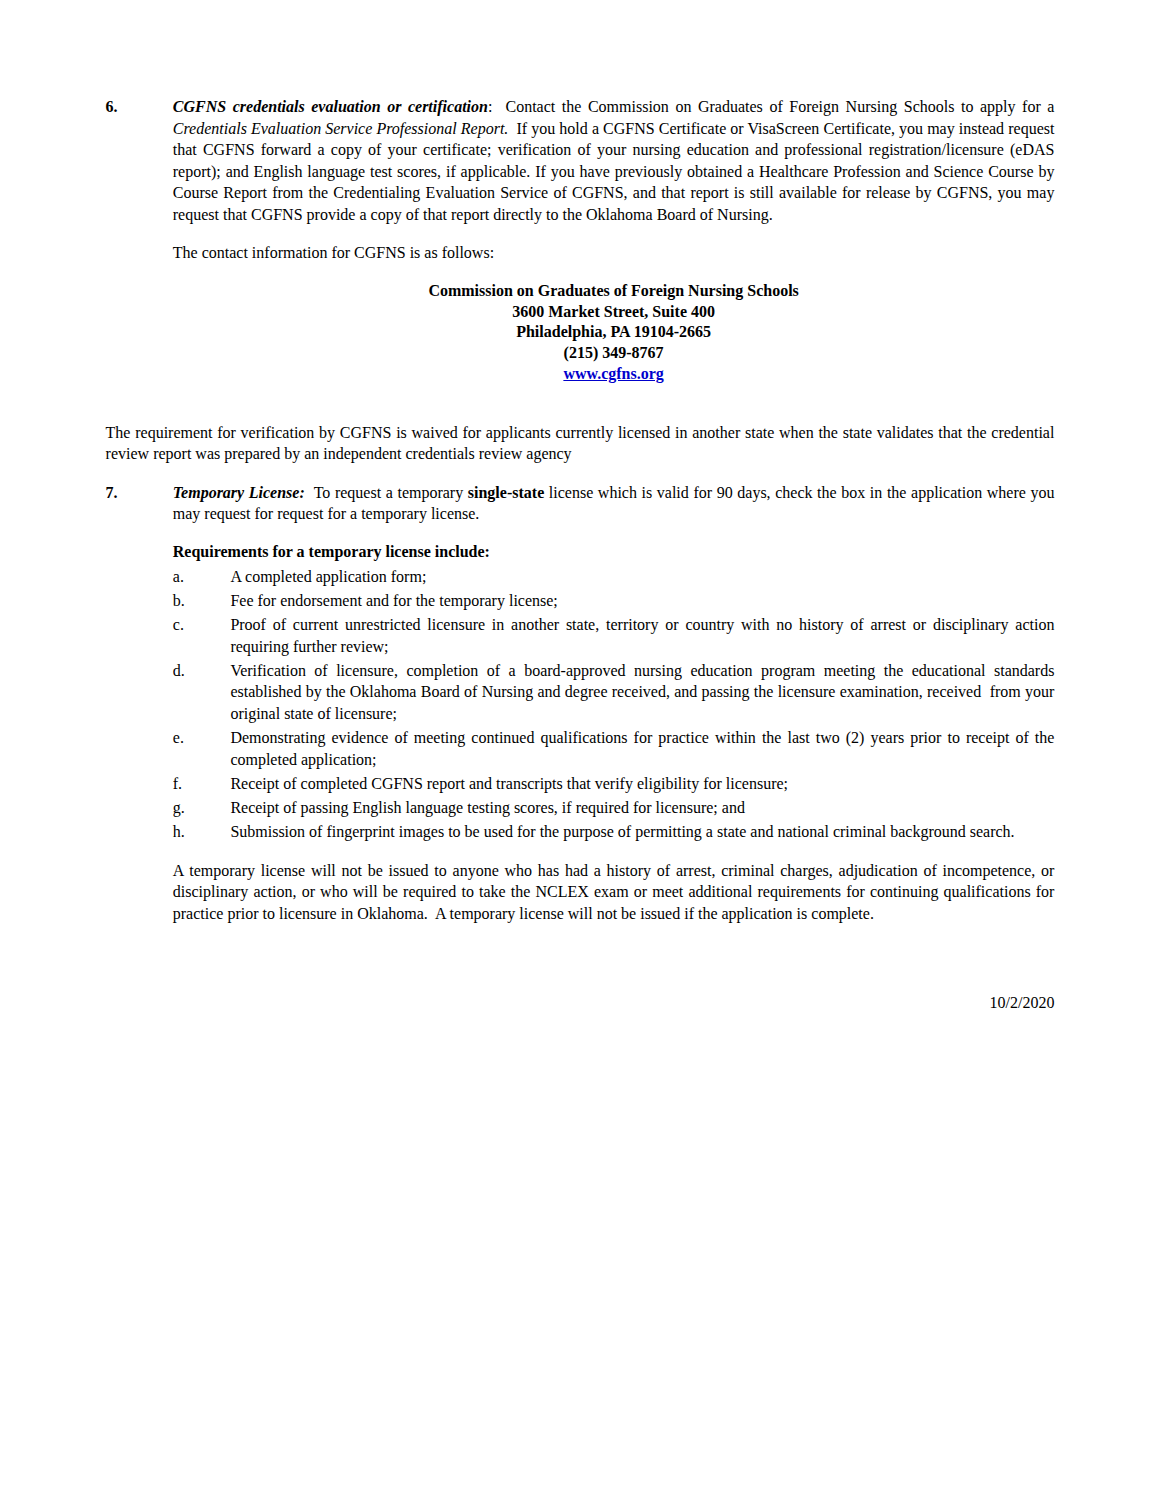6.
CGFNS credentials evaluation or certification: Contact the Commission on Graduates of Foreign Nursing Schools to apply for a Credentials Evaluation Service Professional Report. If you hold a CGFNS Certificate or VisaScreen Certificate, you may instead request that CGFNS forward a copy of your certificate; verification of your nursing education and professional registration/licensure (eDAS report); and English language test scores, if applicable. If you have previously obtained a Healthcare Profession and Science Course by Course Report from the Credentialing Evaluation Service of CGFNS, and that report is still available for release by CGFNS, you may request that CGFNS provide a copy of that report directly to the Oklahoma Board of Nursing.
The contact information for CGFNS is as follows:
Commission on Graduates of Foreign Nursing Schools
3600 Market Street, Suite 400
Philadelphia, PA 19104-2665
(215) 349-8767
www.cgfns.org
The requirement for verification by CGFNS is waived for applicants currently licensed in another state when the state validates that the credential review report was prepared by an independent credentials review agency
7.
Temporary License: To request a temporary single-state license which is valid for 90 days, check the box in the application where you may request for request for a temporary license.
Requirements for a temporary license include:
a.
A completed application form;
b.
Fee for endorsement and for the temporary license;
c.
Proof of current unrestricted licensure in another state, territory or country with no history of arrest or disciplinary action requiring further review;
d.
Verification of licensure, completion of a board-approved nursing education program meeting the educational standards established by the Oklahoma Board of Nursing and degree received, and passing the licensure examination, received from your original state of licensure;
e.
Demonstrating evidence of meeting continued qualifications for practice within the last two (2) years prior to receipt of the completed application;
f.
Receipt of completed CGFNS report and transcripts that verify eligibility for licensure;
g.
Receipt of passing English language testing scores, if required for licensure; and
h.
Submission of fingerprint images to be used for the purpose of permitting a state and national criminal background search.
A temporary license will not be issued to anyone who has had a history of arrest, criminal charges, adjudication of incompetence, or disciplinary action, or who will be required to take the NCLEX exam or meet additional requirements for continuing qualifications for practice prior to licensure in Oklahoma. A temporary license will not be issued if the application is complete.
10/2/2020